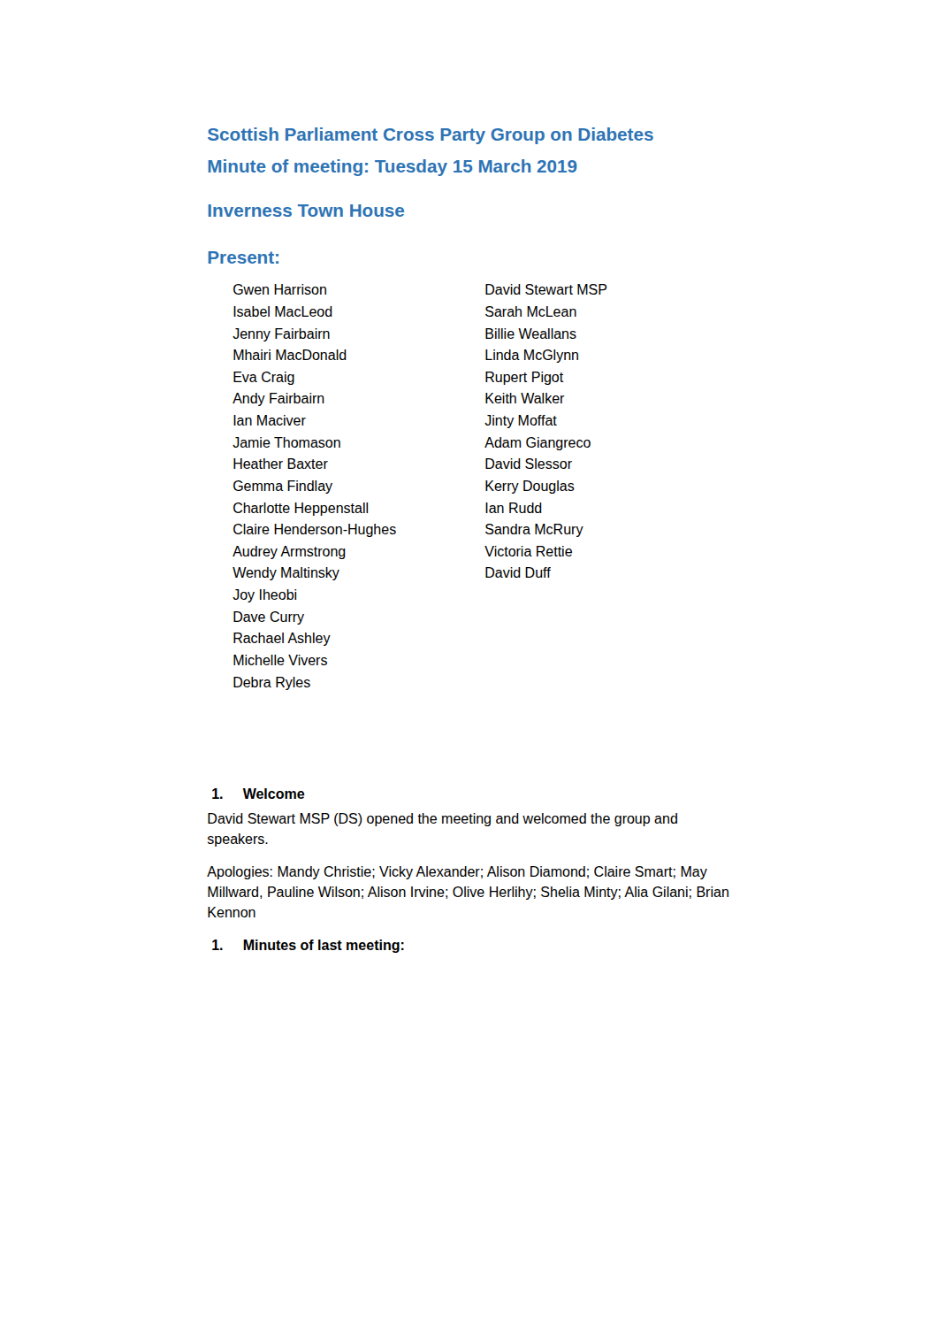Scottish Parliament Cross Party Group on Diabetes
Minute of meeting: Tuesday 15 March 2019
Inverness Town House
Present:
| Gwen Harrison | David Stewart MSP |
| Isabel MacLeod | Sarah McLean |
| Jenny Fairbairn | Billie Weallans |
| Mhairi MacDonald | Linda McGlynn |
| Eva Craig | Rupert Pigot |
| Andy Fairbairn | Keith Walker |
| Ian Maciver | Jinty Moffat |
| Jamie Thomason | Adam Giangreco |
| Heather Baxter | David Slessor |
| Gemma Findlay | Kerry Douglas |
| Charlotte Heppenstall | Ian Rudd |
| Claire Henderson-Hughes | Sandra McRury |
| Audrey Armstrong | Victoria Rettie |
| Wendy Maltinsky | David Duff |
| Joy Iheobi | |
| Dave Curry | |
| Rachael Ashley | |
| Michelle Vivers | |
| Debra Ryles | |
Welcome
David Stewart MSP (DS) opened the meeting and welcomed the group and speakers.
Apologies: Mandy Christie; Vicky Alexander; Alison Diamond; Claire Smart; May Millward, Pauline Wilson; Alison Irvine; Olive Herlihy; Shelia Minty; Alia Gilani; Brian Kennon
Minutes of last meeting: